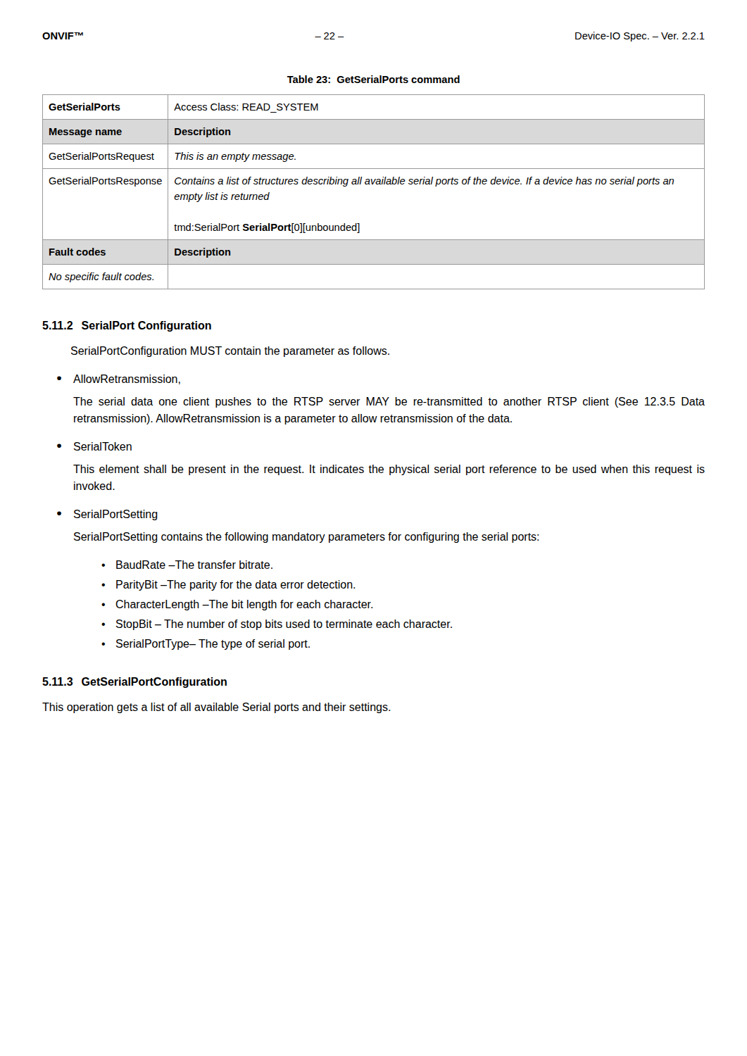ONVIF™
– 22 –
Device-IO Spec. – Ver. 2.2.1
Table 23: GetSerialPorts command
| GetSerialPorts | Access Class: READ_SYSTEM |
| Message name | Description |
| GetSerialPortsRequest | This is an empty message. |
| GetSerialPortsResponse | Contains a list of structures describing all available serial ports of the device. If a device has no serial ports an empty list is returned tmd:SerialPort SerialPort [0][unbounded] |
| Fault codes | Description |
| No specific fault codes. | |
5.11.2 SerialPort Configuration
SerialPortConfiguration MUST contain the parameter as follows.
AllowRetransmission,
The serial data one client pushes to the RTSP server MAY be re-transmitted to another RTSP client (See 12.3.5 Data retransmission). AllowRetransmission is a parameter to allow retransmission of the data.
SerialToken
This element shall be present in the request. It indicates the physical serial port reference to be used when this request is invoked.
SerialPortSetting
SerialPortSetting contains the following mandatory parameters for configuring the serial ports:
BaudRate –The transfer bitrate.
ParityBit –The parity for the data error detection.
CharacterLength –The bit length for each character.
StopBit – The number of stop bits used to terminate each character.
SerialPortType– The type of serial port.
5.11.3 GetSerialPortConfiguration
This operation gets a list of all available Serial ports and their settings.